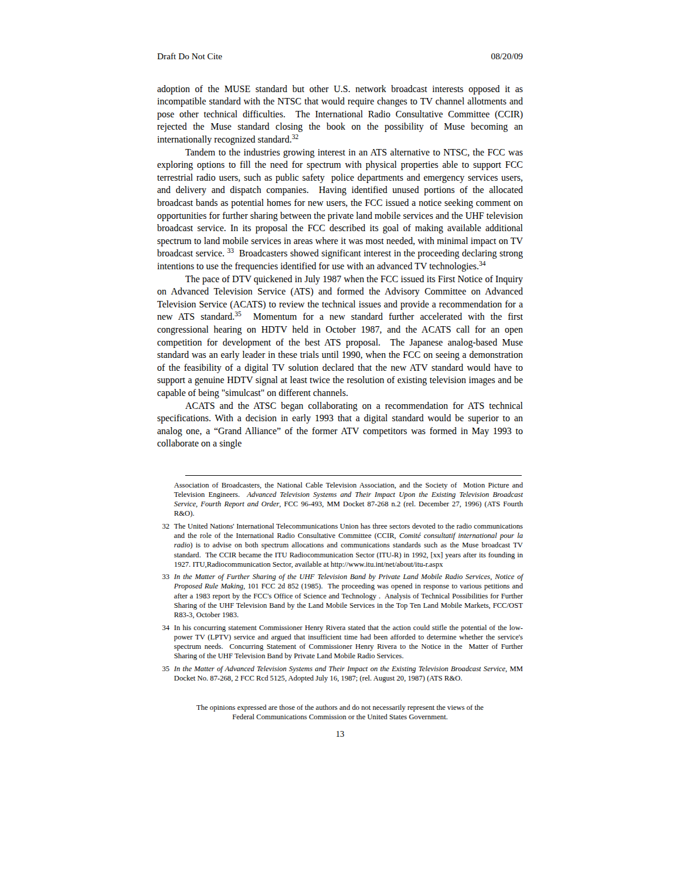Draft Do Not Cite 08/20/09
adoption of the MUSE standard but other U.S. network broadcast interests opposed it as incompatible standard with the NTSC that would require changes to TV channel allotments and pose other technical difficulties. The International Radio Consultative Committee (CCIR) rejected the Muse standard closing the book on the possibility of Muse becoming an internationally recognized standard.32
Tandem to the industries growing interest in an ATS alternative to NTSC, the FCC was exploring options to fill the need for spectrum with physical properties able to support FCC terrestrial radio users, such as public safety police departments and emergency services users, and delivery and dispatch companies. Having identified unused portions of the allocated broadcast bands as potential homes for new users, the FCC issued a notice seeking comment on opportunities for further sharing between the private land mobile services and the UHF television broadcast service. In its proposal the FCC described its goal of making available additional spectrum to land mobile services in areas where it was most needed, with minimal impact on TV broadcast service. 33 Broadcasters showed significant interest in the proceeding declaring strong intentions to use the frequencies identified for use with an advanced TV technologies.34
The pace of DTV quickened in July 1987 when the FCC issued its First Notice of Inquiry on Advanced Television Service (ATS) and formed the Advisory Committee on Advanced Television Service (ACATS) to review the technical issues and provide a recommendation for a new ATS standard.35 Momentum for a new standard further accelerated with the first congressional hearing on HDTV held in October 1987, and the ACATS call for an open competition for development of the best ATS proposal. The Japanese analog-based Muse standard was an early leader in these trials until 1990, when the FCC on seeing a demonstration of the feasibility of a digital TV solution declared that the new ATV standard would have to support a genuine HDTV signal at least twice the resolution of existing television images and be capable of being "simulcast" on different channels.
ACATS and the ATSC began collaborating on a recommendation for ATS technical specifications. With a decision in early 1993 that a digital standard would be superior to an analog one, a “Grand Alliance” of the former ATV competitors was formed in May 1993 to collaborate on a single
Association of Broadcasters, the National Cable Television Association, and the Society of Motion Picture and Television Engineers. Advanced Television Systems and Their Impact Upon the Existing Television Broadcast Service, Fourth Report and Order, FCC 96-493, MM Docket 87-268 n.2 (rel. December 27, 1996) (ATS Fourth R&O).
32
The United Nations' International Telecommunications Union has three sectors devoted to the radio communications and the role of the International Radio Consultative Committee (CCIR, Comité consultatif international pour la radio) is to advise on both spectrum allocations and communications standards such as the Muse broadcast TV standard. The CCIR became the ITU Radiocommunication Sector (ITU-R) in 1992, [xx] years after its founding in 1927. ITU,Radiocommunication Sector, available at http://www.itu.int/net/about/itu-r.aspx
33
In the Matter of Further Sharing of the UHF Television Band by Private Land Mobile Radio Services, Notice of Proposed Rule Making, 101 FCC 2d 852 (1985). The proceeding was opened in response to various petitions and after a 1983 report by the FCC's Office of Science and Technology . Analysis of Technical Possibilities for Further Sharing of the UHF Television Band by the Land Mobile Services in the Top Ten Land Mobile Markets, FCC/OST R83-3, October 1983.
34
In his concurring statement Commissioner Henry Rivera stated that the action could stifle the potential of the low-power TV (LPTV) service and argued that insufficient time had been afforded to determine whether the service's spectrum needs. Concurring Statement of Commissioner Henry Rivera to the Notice in the Matter of Further Sharing of the UHF Television Band by Private Land Mobile Radio Services.
35
In the Matter of Advanced Television Systems and Their Impact on the Existing Television Broadcast Service, MM Docket No. 87-268, 2 FCC Rcd 5125, Adopted July 16, 1987; (rel. August 20, 1987) (ATS R&O.
The opinions expressed are those of the authors and do not necessarily represent the views of the
Federal Communications Commission or the United States Government.
13